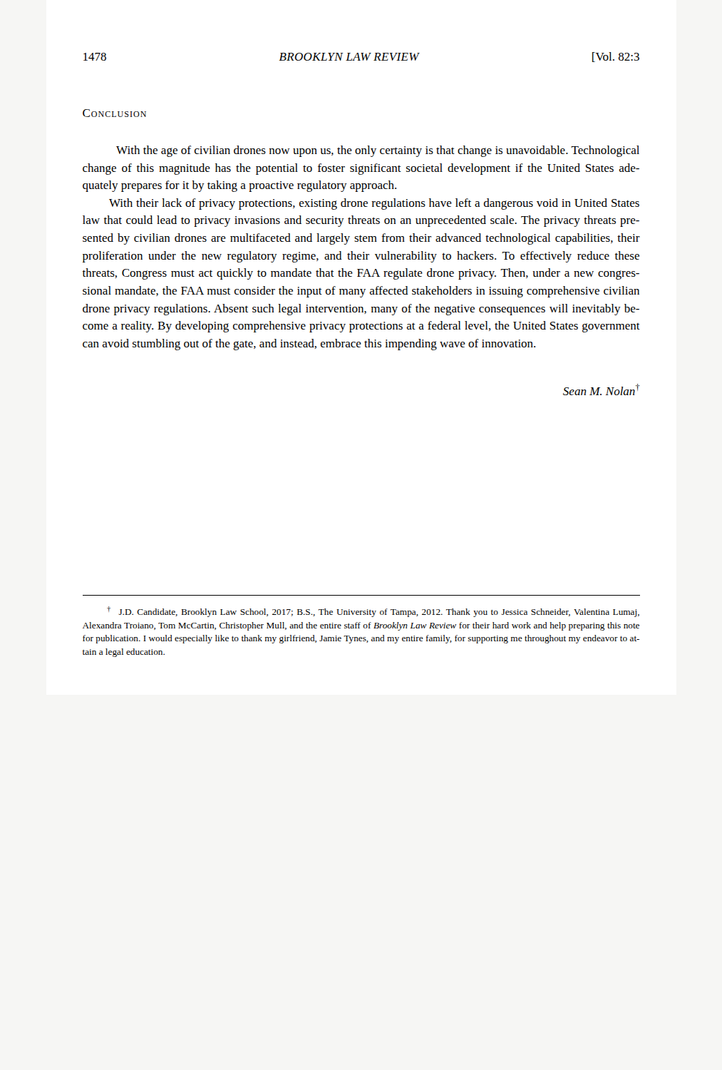1478 BROOKLYN LAW REVIEW [Vol. 82:3
Conclusion
With the age of civilian drones now upon us, the only certainty is that change is unavoidable. Technological change of this magnitude has the potential to foster significant societal development if the United States adequately prepares for it by taking a proactive regulatory approach.
With their lack of privacy protections, existing drone regulations have left a dangerous void in United States law that could lead to privacy invasions and security threats on an unprecedented scale. The privacy threats presented by civilian drones are multifaceted and largely stem from their advanced technological capabilities, their proliferation under the new regulatory regime, and their vulnerability to hackers. To effectively reduce these threats, Congress must act quickly to mandate that the FAA regulate drone privacy. Then, under a new congressional mandate, the FAA must consider the input of many affected stakeholders in issuing comprehensive civilian drone privacy regulations. Absent such legal intervention, many of the negative consequences will inevitably become a reality. By developing comprehensive privacy protections at a federal level, the United States government can avoid stumbling out of the gate, and instead, embrace this impending wave of innovation.
Sean M. Nolan†
† J.D. Candidate, Brooklyn Law School, 2017; B.S., The University of Tampa, 2012. Thank you to Jessica Schneider, Valentina Lumaj, Alexandra Troiano, Tom McCartin, Christopher Mull, and the entire staff of Brooklyn Law Review for their hard work and help preparing this note for publication. I would especially like to thank my girlfriend, Jamie Tynes, and my entire family, for supporting me throughout my endeavor to attain a legal education.